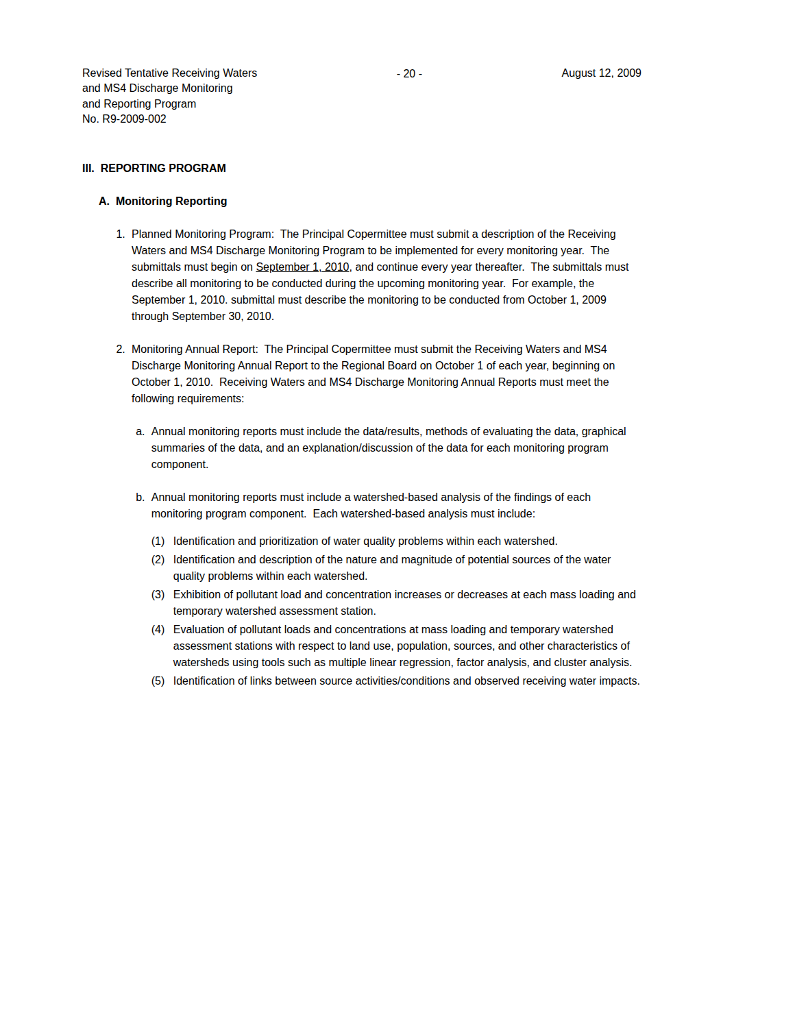Revised Tentative Receiving Waters
and MS4 Discharge Monitoring
and Reporting Program
No. R9-2009-002
- 20 -
August 12, 2009
III. REPORTING PROGRAM
A. Monitoring Reporting
Planned Monitoring Program: The Principal Copermittee must submit a description of the Receiving Waters and MS4 Discharge Monitoring Program to be implemented for every monitoring year. The submittals must begin on September 1, 2010, and continue every year thereafter. The submittals must describe all monitoring to be conducted during the upcoming monitoring year. For example, the September 1, 2010. submittal must describe the monitoring to be conducted from October 1, 2009 through September 30, 2010.
Monitoring Annual Report: The Principal Copermittee must submit the Receiving Waters and MS4 Discharge Monitoring Annual Report to the Regional Board on October 1 of each year, beginning on October 1, 2010. Receiving Waters and MS4 Discharge Monitoring Annual Reports must meet the following requirements:
Annual monitoring reports must include the data/results, methods of evaluating the data, graphical summaries of the data, and an explanation/discussion of the data for each monitoring program component.
Annual monitoring reports must include a watershed-based analysis of the findings of each monitoring program component. Each watershed-based analysis must include:
Identification and prioritization of water quality problems within each watershed.
Identification and description of the nature and magnitude of potential sources of the water quality problems within each watershed.
Exhibition of pollutant load and concentration increases or decreases at each mass loading and temporary watershed assessment station.
Evaluation of pollutant loads and concentrations at mass loading and temporary watershed assessment stations with respect to land use, population, sources, and other characteristics of watersheds using tools such as multiple linear regression, factor analysis, and cluster analysis.
Identification of links between source activities/conditions and observed receiving water impacts.